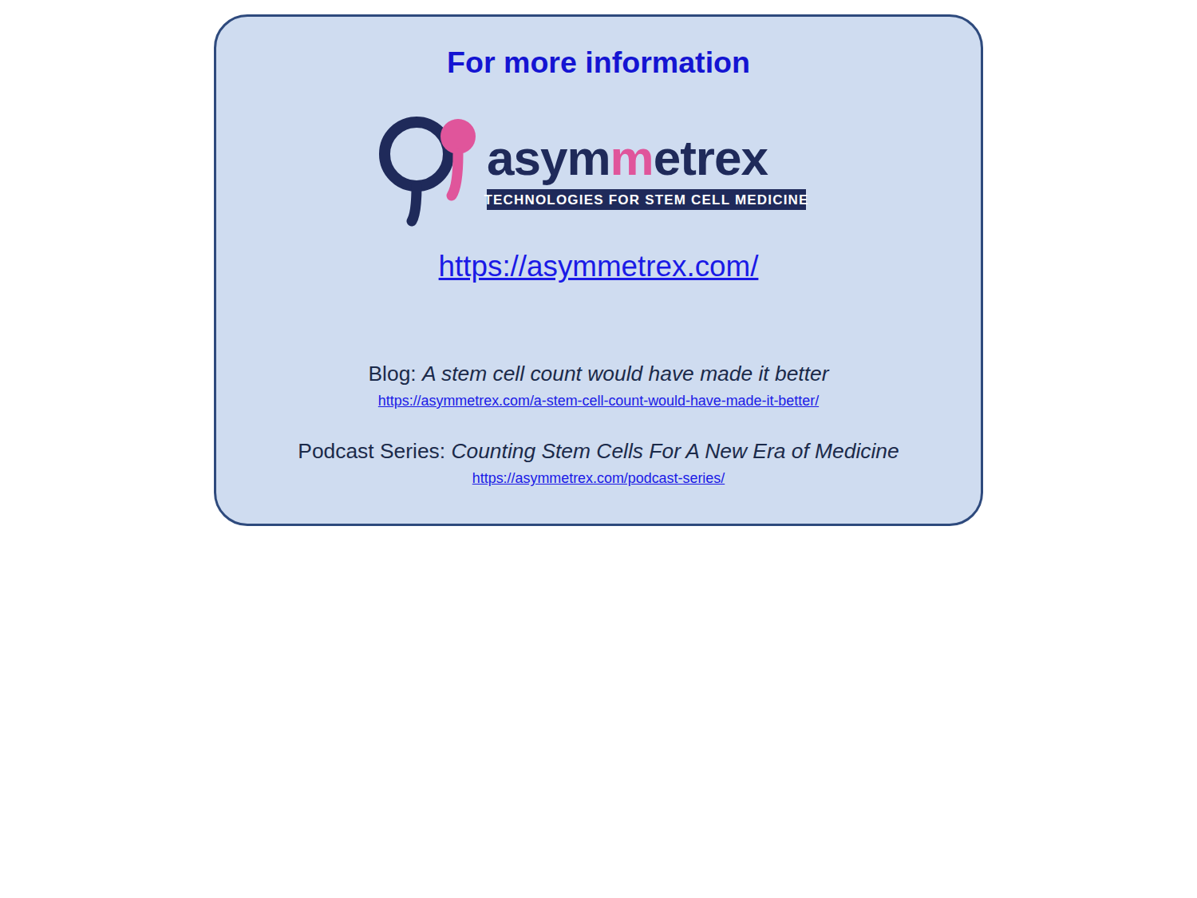For more information
asymmetrex TECHNOLOGIES FOR STEM CELL MEDICINE
https://asymmetrex.com/
Blog: A stem cell count would have made it better https://asymmetrex.com/a-stem-cell-count-would-have-made-it-better/
Podcast Series: Counting Stem Cells For A New Era of Medicine https://asymmetrex.com/podcast-series/